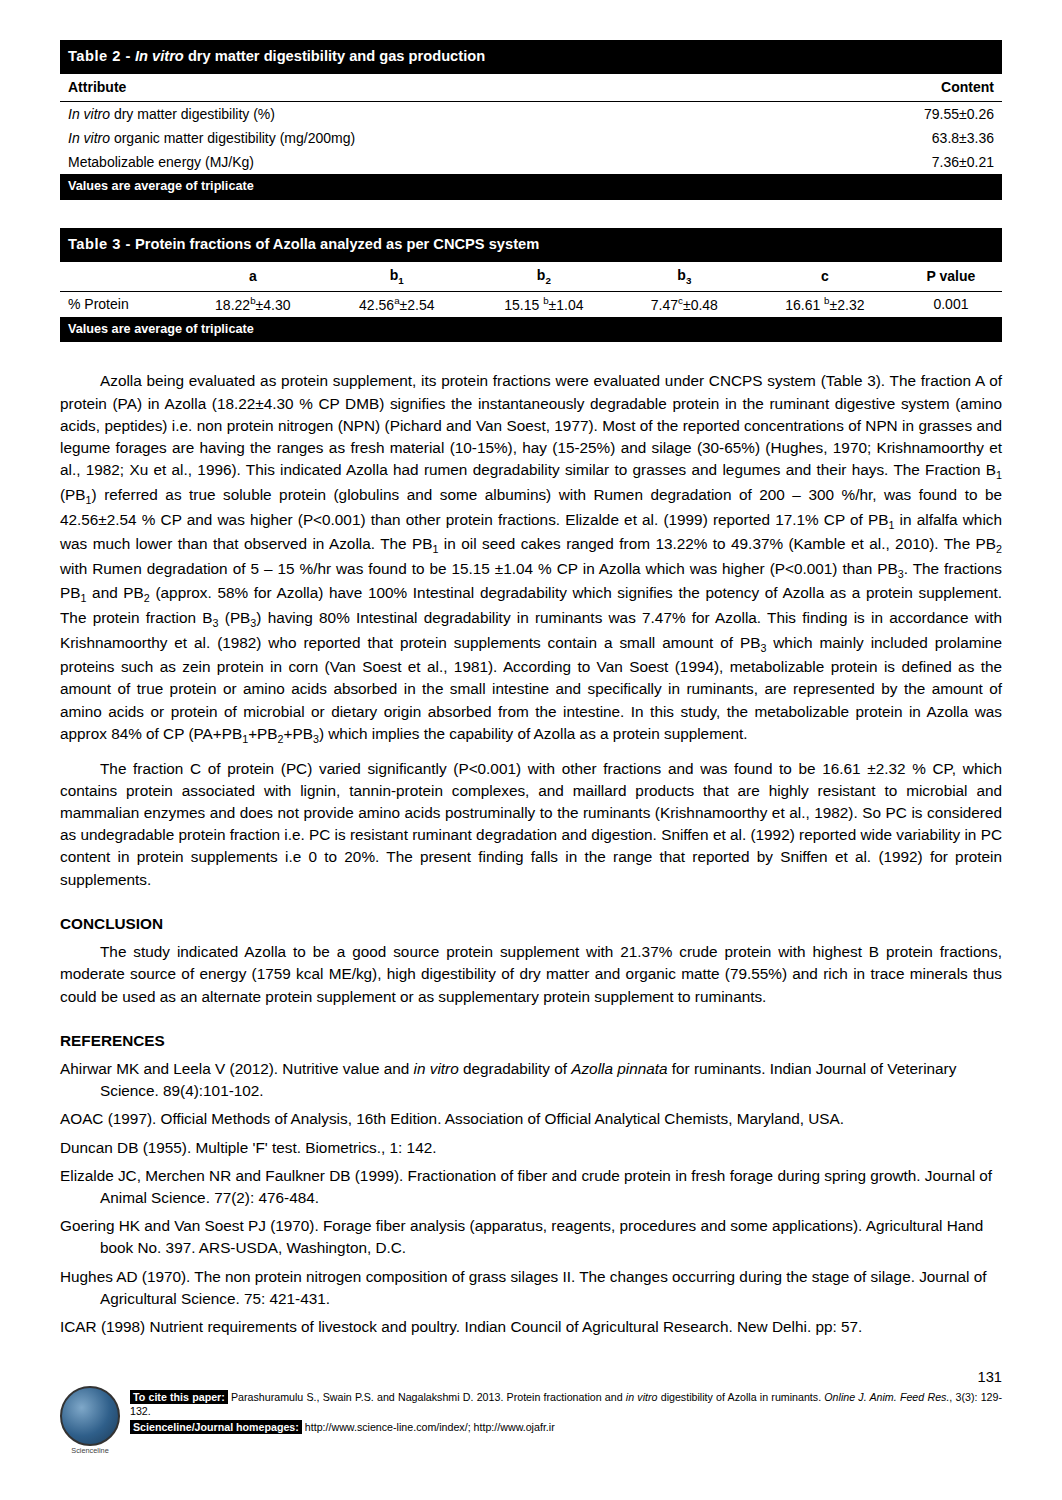Table 2 - In vitro dry matter digestibility and gas production
| Attribute | Content |
| --- | --- |
| In vitro dry matter digestibility (%) | 79.55±0.26 |
| In vitro organic matter digestibility (mg/200mg) | 63.8±3.36 |
| Metabolizable energy (MJ/Kg) | 7.36±0.21 |
| Values are average of triplicate |
Table 3 - Protein fractions of Azolla analyzed as per CNCPS system
| | a | b 1 | b 2 | b 3 | c | P value |
| --- | --- | --- | --- | --- | --- | --- |
| % Protein | 18.22 b ±4.30 | 42.56 a ±2.54 | 15.15 b ±1.04 | 7.47 c ±0.48 | 16.61 b ±2.32 | 0.001 |
| Values are average of triplicate |
Azolla being evaluated as protein supplement, its protein fractions were evaluated under CNCPS system (Table 3). The fraction A of protein (PA) in Azolla (18.22±4.30 % CP DMB) signifies the instantaneously degradable protein in the ruminant digestive system (amino acids, peptides) i.e. non protein nitrogen (NPN) (Pichard and Van Soest, 1977). Most of the reported concentrations of NPN in grasses and legume forages are having the ranges as fresh material (10-15%), hay (15-25%) and silage (30-65%) (Hughes, 1970; Krishnamoorthy et al., 1982; Xu et al., 1996). This indicated Azolla had rumen degradability similar to grasses and legumes and their hays. The Fraction B1 (PB1) referred as true soluble protein (globulins and some albumins) with Rumen degradation of 200 – 300 %/hr, was found to be 42.56±2.54 % CP and was higher (P<0.001) than other protein fractions. Elizalde et al. (1999) reported 17.1% CP of PB1 in alfalfa which was much lower than that observed in Azolla. The PB1 in oil seed cakes ranged from 13.22% to 49.37% (Kamble et al., 2010). The PB2 with Rumen degradation of 5 – 15 %/hr was found to be 15.15 ±1.04 % CP in Azolla which was higher (P<0.001) than PB3. The fractions PB1 and PB2 (approx. 58% for Azolla) have 100% Intestinal degradability which signifies the potency of Azolla as a protein supplement. The protein fraction B3 (PB3) having 80% Intestinal degradability in ruminants was 7.47% for Azolla. This finding is in accordance with Krishnamoorthy et al. (1982) who reported that protein supplements contain a small amount of PB3 which mainly included prolamine proteins such as zein protein in corn (Van Soest et al., 1981). According to Van Soest (1994), metabolizable protein is defined as the amount of true protein or amino acids absorbed in the small intestine and specifically in ruminants, are represented by the amount of amino acids or protein of microbial or dietary origin absorbed from the intestine. In this study, the metabolizable protein in Azolla was approx 84% of CP (PA+PB1+PB2+PB3) which implies the capability of Azolla as a protein supplement.
The fraction C of protein (PC) varied significantly (P<0.001) with other fractions and was found to be 16.61 ±2.32 % CP, which contains protein associated with lignin, tannin-protein complexes, and maillard products that are highly resistant to microbial and mammalian enzymes and does not provide amino acids postruminally to the ruminants (Krishnamoorthy et al., 1982). So PC is considered as undegradable protein fraction i.e. PC is resistant ruminant degradation and digestion. Sniffen et al. (1992) reported wide variability in PC content in protein supplements i.e 0 to 20%. The present finding falls in the range that reported by Sniffen et al. (1992) for protein supplements.
Conclusion
The study indicated Azolla to be a good source protein supplement with 21.37% crude protein with highest B protein fractions, moderate source of energy (1759 kcal ME/kg), high digestibility of dry matter and organic matte (79.55%) and rich in trace minerals thus could be used as an alternate protein supplement or as supplementary protein supplement to ruminants.
References
Ahirwar MK and Leela V (2012). Nutritive value and in vitro degradability of Azolla pinnata for ruminants. Indian Journal of Veterinary Science. 89(4):101-102.
AOAC (1997). Official Methods of Analysis, 16th Edition. Association of Official Analytical Chemists, Maryland, USA.
Duncan DB (1955). Multiple 'F' test. Biometrics., 1: 142.
Elizalde JC, Merchen NR and Faulkner DB (1999). Fractionation of fiber and crude protein in fresh forage during spring growth. Journal of Animal Science. 77(2): 476-484.
Goering HK and Van Soest PJ (1970). Forage fiber analysis (apparatus, reagents, procedures and some applications). Agricultural Hand book No. 397. ARS-USDA, Washington, D.C.
Hughes AD (1970). The non protein nitrogen composition of grass silages II. The changes occurring during the stage of silage. Journal of Agricultural Science. 75: 421-431.
ICAR (1998) Nutrient requirements of livestock and poultry. Indian Council of Agricultural Research. New Delhi. pp: 57.
131
Scienceline
To cite this paper: Parashuramulu S., Swain P.S. and Nagalakshmi D. 2013. Protein fractionation and in vitro digestibility of Azolla in ruminants. Online J. Anim. Feed Res., 3(3): 129-132.
Scienceline/Journal homepages: http://www.science-line.com/index/; http://www.ojafr.ir